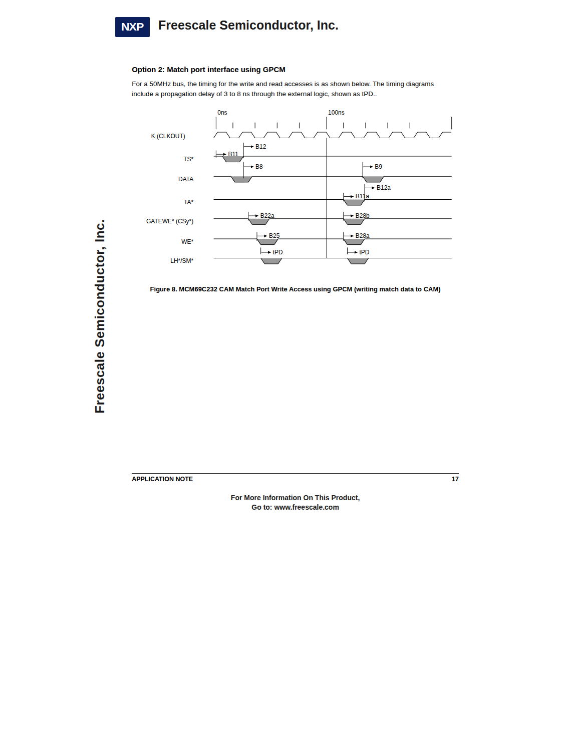NXP
Freescale Semiconductor, Inc.
Freescale Semiconductor, Inc.
Option 2: Match port interface using GPCM
For a 50MHz bus, the timing for the write and read accesses is as shown below. The timing diagrams include a propagation delay of 3 to 8 ns through the external logic, shown as tPD..
0ns 100ns K (CLKOUT) TS* DATA TA* GATEWE* (CSy*) WE* LH*/SM* B11 B12 B8 B9 B11a B12a B22a B28b B25 B28a tPD tPD
Figure 8. MCM69C232 CAM Match Port Write Access using GPCM (writing match data to CAM)
APPLICATION NOTE 17
For More Information On This Product,
Go to: www.freescale.com